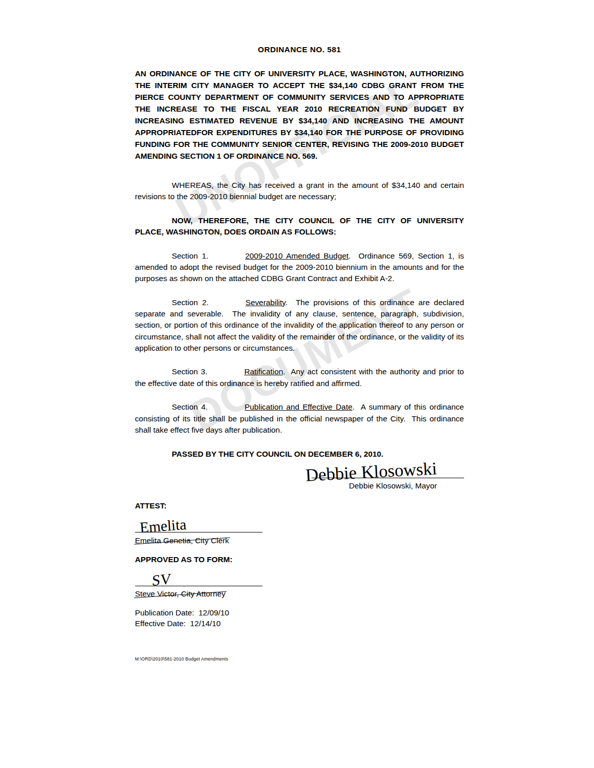UNOFFICIAL
DOCUMENT
ORDINANCE NO. 581
AN ORDINANCE OF THE CITY OF UNIVERSITY PLACE, WASHINGTON, AUTHORIZING THE INTERIM CITY MANAGER TO ACCEPT THE $34,140 CDBG GRANT FROM THE PIERCE COUNTY DEPARTMENT OF COMMUNITY SERVICES AND TO APPROPRIATE THE INCREASE TO THE FISCAL YEAR 2010 RECREATION FUND BUDGET BY INCREASING ESTIMATED REVENUE BY $34,140 AND INCREASING THE AMOUNT APPROPRIATEDFOR EXPENDITURES BY $34,140 FOR THE PURPOSE OF PROVIDING FUNDING FOR THE COMMUNITY SENIOR CENTER, REVISING THE 2009-2010 BUDGET AMENDING SECTION 1 OF ORDINANCE NO. 569.
WHEREAS, the City has received a grant in the amount of $34,140 and certain revisions to the 2009-2010 biennial budget are necessary;
NOW, THEREFORE, THE CITY COUNCIL OF THE CITY OF UNIVERSITY PLACE, WASHINGTON, DOES ORDAIN AS FOLLOWS:
Section 1. 2009-2010 Amended Budget. Ordinance 569, Section 1, is amended to adopt the revised budget for the 2009-2010 biennium in the amounts and for the purposes as shown on the attached CDBG Grant Contract and Exhibit A-2.
Section 2. Severability. The provisions of this ordinance are declared separate and severable. The invalidity of any clause, sentence, paragraph, subdivision, section, or portion of this ordinance of the invalidity of the application thereof to any person or circumstance, shall not affect the validity of the remainder of the ordinance, or the validity of its application to other persons or circumstances.
Section 3. Ratification. Any act consistent with the authority and prior to the effective date of this ordinance is hereby ratified and affirmed.
Section 4. Publication and Effective Date. A summary of this ordinance consisting of its title shall be published in the official newspaper of the City. This ordinance shall take effect five days after publication.
PASSED BY THE CITY COUNCIL ON DECEMBER 6, 2010.
Debbie Klosowski
Debbie Klosowski, Mayor
ATTEST:
Emelita
Emelita Genetia, City Clerk
APPROVED AS TO FORM:
SV
Steve Victor, City Attorney
Publication Date: 12/09/10
Effective Date: 12/14/10
M:\ORD\2010\581-2010 Budget Amendments